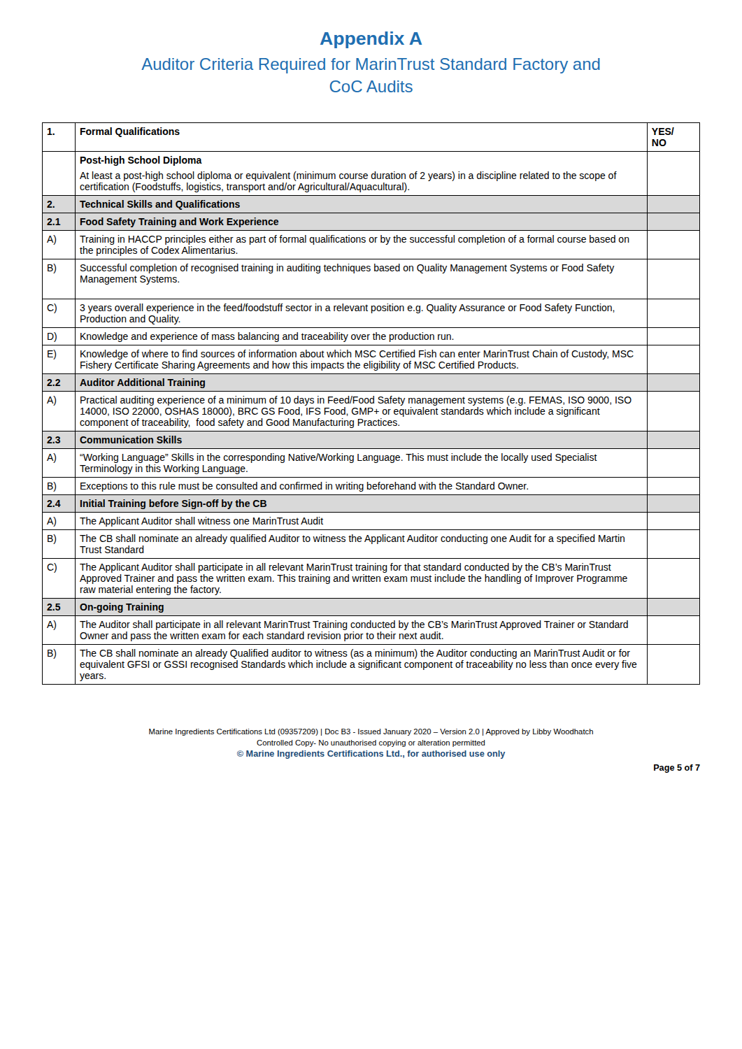Appendix A
Auditor Criteria Required for MarinTrust Standard Factory and
CoC Audits
| 1. | Formal Qualifications | YES/ NO |
| | Post-high School Diploma At least a post-high school diploma or equivalent (minimum course duration of 2 years) in a discipline related to the scope of certification (Foodstuffs, logistics, transport and/or Agricultural/Aquacultural). | |
| 2. | Technical Skills and Qualifications | |
| 2.1 | Food Safety Training and Work Experience | |
| A) | Training in HACCP principles either as part of formal qualifications or by the successful completion of a formal course based on the principles of Codex Alimentarius. | |
| B) | Successful completion of recognised training in auditing techniques based on Quality Management Systems or Food Safety Management Systems. | |
| C) | 3 years overall experience in the feed/foodstuff sector in a relevant position e.g. Quality Assurance or Food Safety Function, Production and Quality. | |
| D) | Knowledge and experience of mass balancing and traceability over the production run. | |
| E) | Knowledge of where to find sources of information about which MSC Certified Fish can enter MarinTrust Chain of Custody, MSC Fishery Certificate Sharing Agreements and how this impacts the eligibility of MSC Certified Products. | |
| 2.2 | Auditor Additional Training | |
| A) | Practical auditing experience of a minimum of 10 days in Feed/Food Safety management systems (e.g. FEMAS, ISO 9000, ISO 14000, ISO 22000, OSHAS 18000), BRC GS Food, IFS Food, GMP+ or equivalent standards which include a significant component of traceability, food safety and Good Manufacturing Practices. | |
| 2.3 | Communication Skills | |
| A) | “Working Language” Skills in the corresponding Native/Working Language. This must include the locally used Specialist Terminology in this Working Language. | |
| B) | Exceptions to this rule must be consulted and confirmed in writing beforehand with the Standard Owner. | |
| 2.4 | Initial Training before Sign-off by the CB | |
| A) | The Applicant Auditor shall witness one MarinTrust Audit | |
| B) | The CB shall nominate an already qualified Auditor to witness the Applicant Auditor conducting one Audit for a specified Martin Trust Standard | |
| C) | The Applicant Auditor shall participate in all relevant MarinTrust training for that standard conducted by the CB’s MarinTrust Approved Trainer and pass the written exam. This training and written exam must include the handling of Improver Programme raw material entering the factory. | |
| 2.5 | On-going Training | |
| A) | The Auditor shall participate in all relevant MarinTrust Training conducted by the CB’s MarinTrust Approved Trainer or Standard Owner and pass the written exam for each standard revision prior to their next audit. | |
| B) | The CB shall nominate an already Qualified auditor to witness (as a minimum) the Auditor conducting an MarinTrust Audit or for equivalent GFSI or GSSI recognised Standards which include a significant component of traceability no less than once every five years. | |
Marine Ingredients Certifications Ltd (09357209) | Doc B3 - Issued January 2020 – Version 2.0 | Approved by Libby Woodhatch
Controlled Copy- No unauthorised copying or alteration permitted
© Marine Ingredients Certifications Ltd., for authorised use only
Page 5 of 7